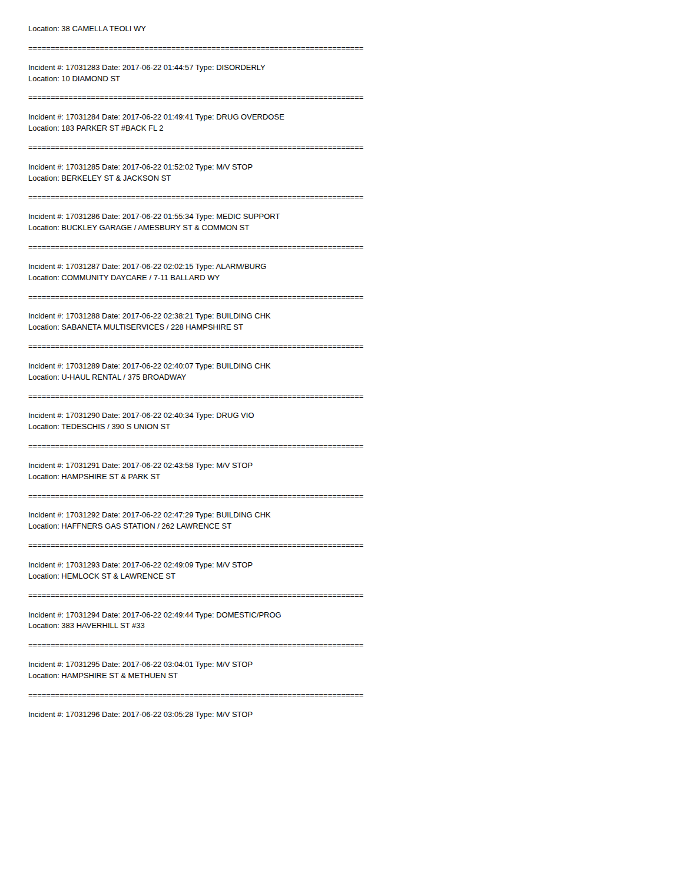Location: 38 CAMELLA TEOLI WY
===========================================================================
Incident #: 17031283 Date: 2017-06-22 01:44:57 Type: DISORDERLY
Location: 10 DIAMOND ST
===========================================================================
Incident #: 17031284 Date: 2017-06-22 01:49:41 Type: DRUG OVERDOSE
Location: 183 PARKER ST #BACK FL 2
===========================================================================
Incident #: 17031285 Date: 2017-06-22 01:52:02 Type: M/V STOP
Location: BERKELEY ST & JACKSON ST
===========================================================================
Incident #: 17031286 Date: 2017-06-22 01:55:34 Type: MEDIC SUPPORT
Location: BUCKLEY GARAGE / AMESBURY ST & COMMON ST
===========================================================================
Incident #: 17031287 Date: 2017-06-22 02:02:15 Type: ALARM/BURG
Location: COMMUNITY DAYCARE / 7-11 BALLARD WY
===========================================================================
Incident #: 17031288 Date: 2017-06-22 02:38:21 Type: BUILDING CHK
Location: SABANETA MULTISERVICES / 228 HAMPSHIRE ST
===========================================================================
Incident #: 17031289 Date: 2017-06-22 02:40:07 Type: BUILDING CHK
Location: U-HAUL RENTAL / 375 BROADWAY
===========================================================================
Incident #: 17031290 Date: 2017-06-22 02:40:34 Type: DRUG VIO
Location: TEDESCHIS / 390 S UNION ST
===========================================================================
Incident #: 17031291 Date: 2017-06-22 02:43:58 Type: M/V STOP
Location: HAMPSHIRE ST & PARK ST
===========================================================================
Incident #: 17031292 Date: 2017-06-22 02:47:29 Type: BUILDING CHK
Location: HAFFNERS GAS STATION / 262 LAWRENCE ST
===========================================================================
Incident #: 17031293 Date: 2017-06-22 02:49:09 Type: M/V STOP
Location: HEMLOCK ST & LAWRENCE ST
===========================================================================
Incident #: 17031294 Date: 2017-06-22 02:49:44 Type: DOMESTIC/PROG
Location: 383 HAVERHILL ST #33
===========================================================================
Incident #: 17031295 Date: 2017-06-22 03:04:01 Type: M/V STOP
Location: HAMPSHIRE ST & METHUEN ST
===========================================================================
Incident #: 17031296 Date: 2017-06-22 03:05:28 Type: M/V STOP